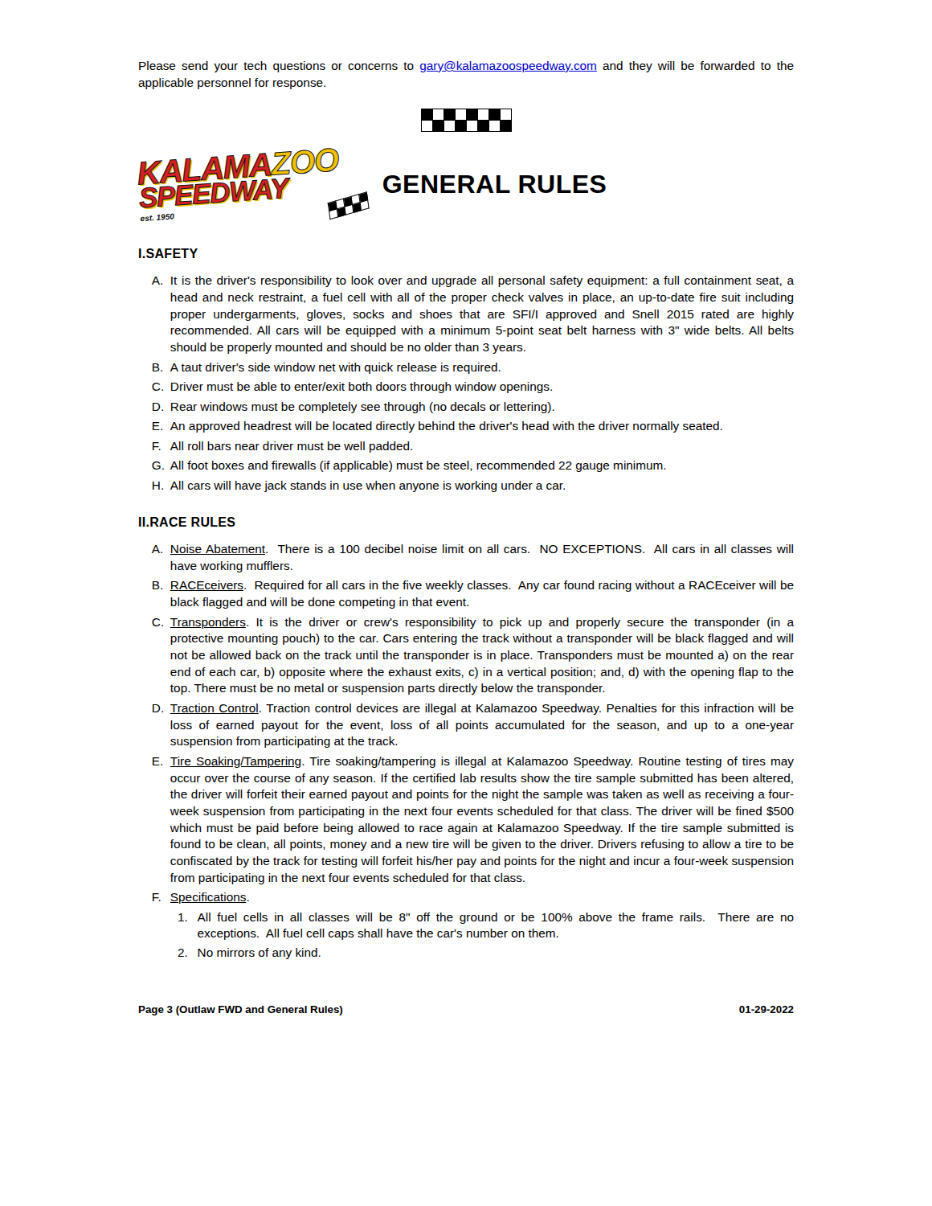Please send your tech questions or concerns to gary@kalamazoospeedway.com and they will be forwarded to the applicable personnel for response.
KALAMA ZOO SPEEDWAY est. 1950
GENERAL RULES
I. SAFETY
A. It is the driver's responsibility to look over and upgrade all personal safety equipment: a full containment seat, a head and neck restraint, a fuel cell with all of the proper check valves in place, an up-to-date fire suit including proper undergarments, gloves, socks and shoes that are SFI/I approved and Snell 2015 rated are highly recommended. All cars will be equipped with a minimum 5-point seat belt harness with 3" wide belts. All belts should be properly mounted and should be no older than 3 years.
B. A taut driver's side window net with quick release is required.
C. Driver must be able to enter/exit both doors through window openings.
D. Rear windows must be completely see through (no decals or lettering).
E. An approved headrest will be located directly behind the driver's head with the driver normally seated.
F. All roll bars near driver must be well padded.
G. All foot boxes and firewalls (if applicable) must be steel, recommended 22 gauge minimum.
H. All cars will have jack stands in use when anyone is working under a car.
II. RACE RULES
A. Noise Abatement. There is a 100 decibel noise limit on all cars. NO EXCEPTIONS. All cars in all classes will have working mufflers.
B. RACEceivers. Required for all cars in the five weekly classes. Any car found racing without a RACEceiver will be black flagged and will be done competing in that event.
C. Transponders. It is the driver or crew's responsibility to pick up and properly secure the transponder (in a protective mounting pouch) to the car. Cars entering the track without a transponder will be black flagged and will not be allowed back on the track until the transponder is in place. Transponders must be mounted a) on the rear end of each car, b) opposite where the exhaust exits, c) in a vertical position; and, d) with the opening flap to the top. There must be no metal or suspension parts directly below the transponder.
D. Traction Control. Traction control devices are illegal at Kalamazoo Speedway. Penalties for this infraction will be loss of earned payout for the event, loss of all points accumulated for the season, and up to a one-year suspension from participating at the track.
E. Tire Soaking/Tampering. Tire soaking/tampering is illegal at Kalamazoo Speedway. Routine testing of tires may occur over the course of any season. If the certified lab results show the tire sample submitted has been altered, the driver will forfeit their earned payout and points for the night the sample was taken as well as receiving a four-week suspension from participating in the next four events scheduled for that class. The driver will be fined $500 which must be paid before being allowed to race again at Kalamazoo Speedway. If the tire sample submitted is found to be clean, all points, money and a new tire will be given to the driver. Drivers refusing to allow a tire to be confiscated by the track for testing will forfeit his/her pay and points for the night and incur a four-week suspension from participating in the next four events scheduled for that class.
F. Specifications.
1. All fuel cells in all classes will be 8" off the ground or be 100% above the frame rails. There are no exceptions. All fuel cell caps shall have the car's number on them.
2. No mirrors of any kind.
Page 3 (Outlaw FWD and General Rules) 01-29-2022